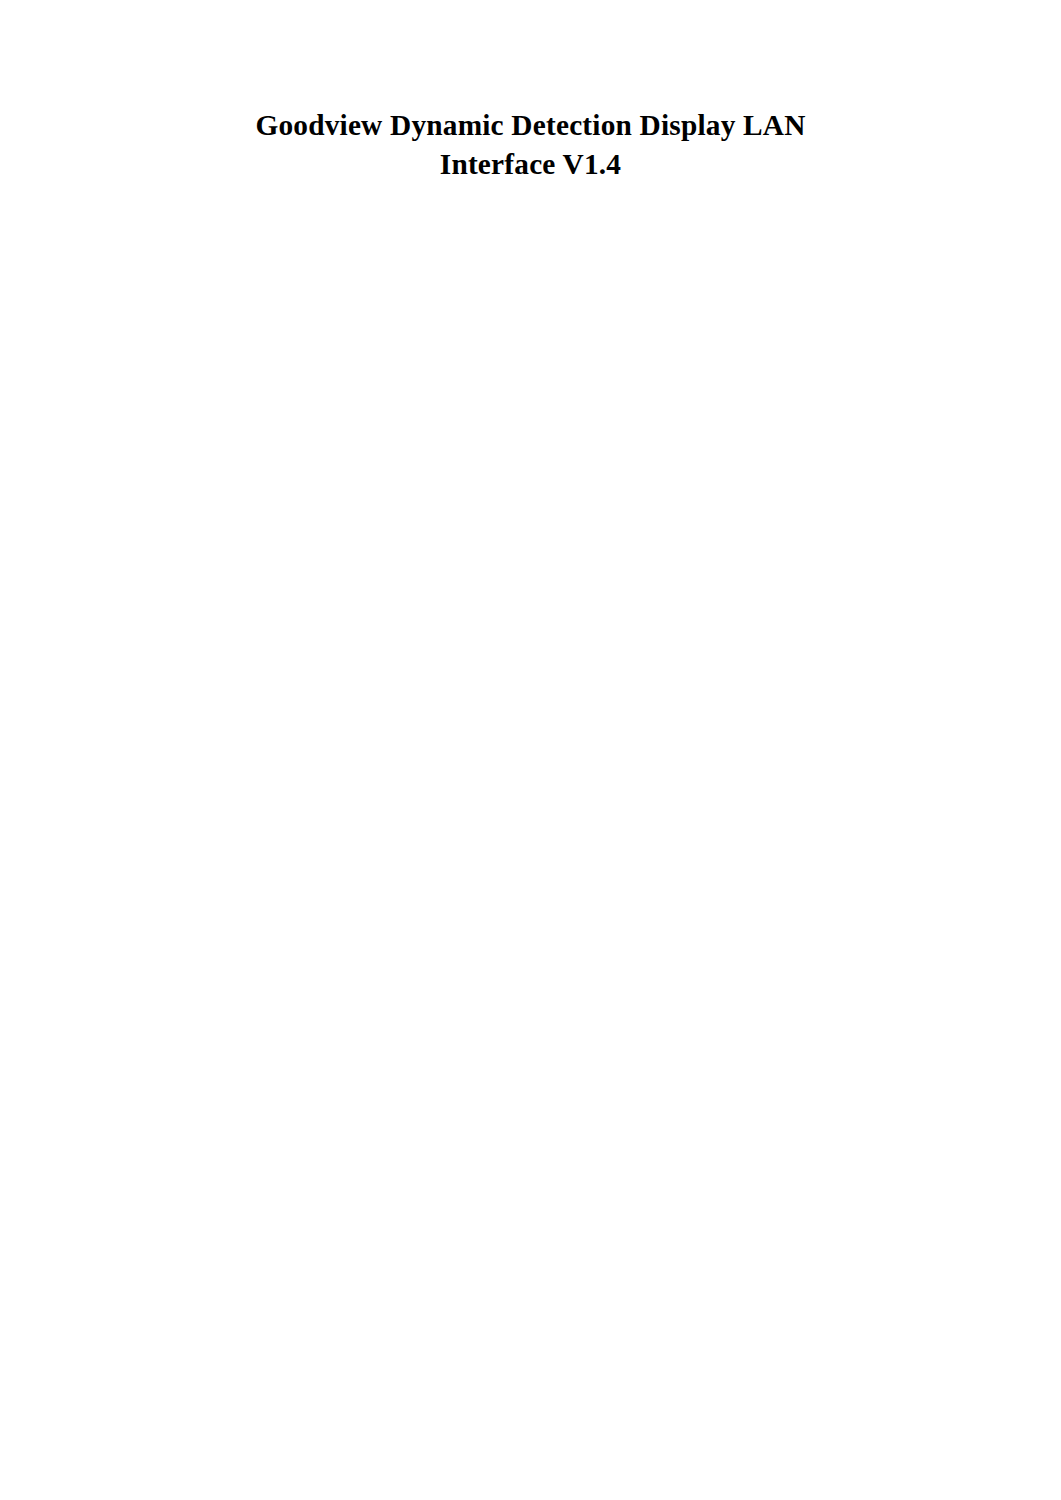Goodview Dynamic Detection Display LAN Interface V1.4